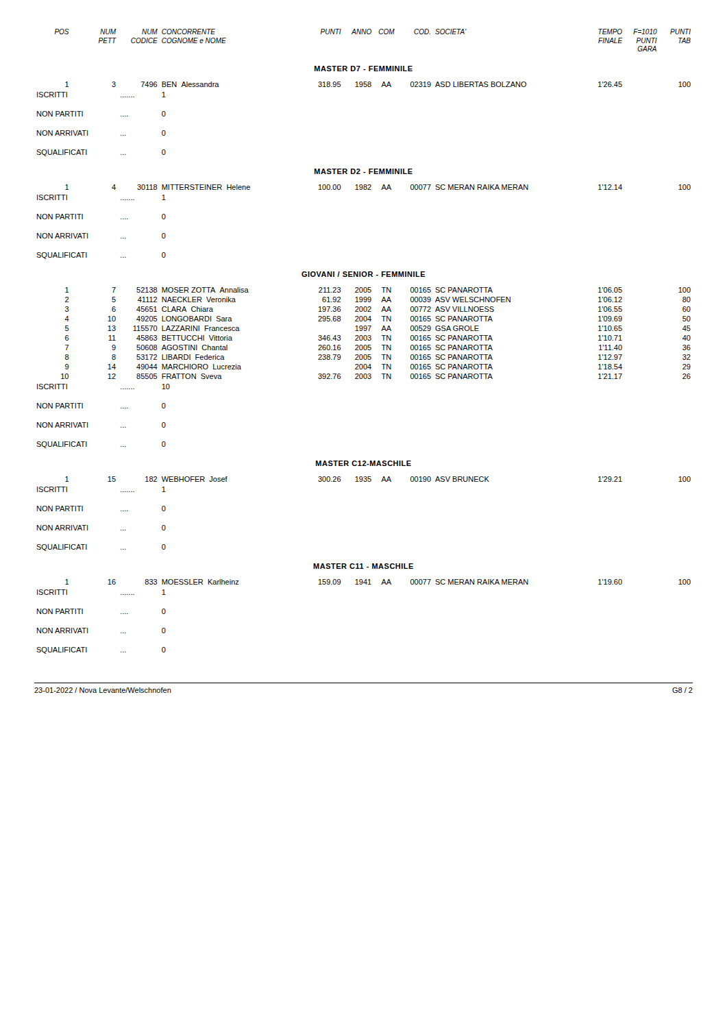| POS | NUM PETT | NUM CODICE | CONCORRENTE COGNOME e NOME | PUNTI | ANNO | COM | COD. | SOCIETA' | TEMPO FINALE | F=1010 PUNTI GARA | PUNTI TAB |
| MASTER D7 - FEMMINILE |
| 1 | 3 | 7496 | BEN Alessandra | 318.95 | 1958 | AA | 02319 | ASD LIBERTAS BOLZANO | 1'26.45 | | 100 |
| ISCRITTI | ....... | 1 |
| NON PARTITI | .... | 0 |
| NON ARRIVATI | ... | 0 |
| SQUALIFICATI | ... | 0 |
| MASTER D2 - FEMMINILE |
| 1 | 4 | 30118 | MITTERSTEINER Helene | 100.00 | 1982 | AA | 00077 | SC MERAN RAIKA MERAN | 1'12.14 | | 100 |
| ISCRITTI | ....... | 1 |
| NON PARTITI | .... | 0 |
| NON ARRIVATI | ... | 0 |
| SQUALIFICATI | ... | 0 |
| GIOVANI / SENIOR - FEMMINILE |
| 1 | 7 | 52138 | MOSER ZOTTA Annalisa | 211.23 | 2005 | TN | 00165 | SC PANAROTTA | 1'06.05 | | 100 |
| 2 | 5 | 41112 | NAECKLER Veronika | 61.92 | 1999 | AA | 00039 | ASV WELSCHNOFEN | 1'06.12 | | 80 |
| 3 | 6 | 45651 | CLARA Chiara | 197.36 | 2002 | AA | 00772 | ASV VILLNOESS | 1'06.55 | | 60 |
| 4 | 10 | 49205 | LONGOBARDI Sara | 295.68 | 2004 | TN | 00165 | SC PANAROTTA | 1'09.69 | | 50 |
| 5 | 13 | 115570 | LAZZARINI Francesca | | 1997 | AA | 00529 | GSA GROLE | 1'10.65 | | 45 |
| 6 | 11 | 45863 | BETTUCCHI Vittoria | 346.43 | 2003 | TN | 00165 | SC PANAROTTA | 1'10.71 | | 40 |
| 7 | 9 | 50608 | AGOSTINI Chantal | 260.16 | 2005 | TN | 00165 | SC PANAROTTA | 1'11.40 | | 36 |
| 8 | 8 | 53172 | LIBARDI Federica | 238.79 | 2005 | TN | 00165 | SC PANAROTTA | 1'12.97 | | 32 |
| 9 | 14 | 49044 | MARCHIORO Lucrezia | | 2004 | TN | 00165 | SC PANAROTTA | 1'18.54 | | 29 |
| 10 | 12 | 85505 | FRATTON Sveva | 392.76 | 2003 | TN | 00165 | SC PANAROTTA | 1'21.17 | | 26 |
| ISCRITTI | ....... | 10 |
| NON PARTITI | .... | 0 |
| NON ARRIVATI | ... | 0 |
| SQUALIFICATI | ... | 0 |
| MASTER C12-MASCHILE |
| 1 | 15 | 182 | WEBHOFER Josef | 300.26 | 1935 | AA | 00190 | ASV BRUNECK | 1'29.21 | | 100 |
| ISCRITTI | ....... | 1 |
| NON PARTITI | .... | 0 |
| NON ARRIVATI | ... | 0 |
| SQUALIFICATI | ... | 0 |
| MASTER C11 - MASCHILE |
| 1 | 16 | 833 | MOESSLER Karlheinz | 159.09 | 1941 | AA | 00077 | SC MERAN RAIKA MERAN | 1'19.60 | | 100 |
| ISCRITTI | ....... | 1 |
| NON PARTITI | .... | 0 |
| NON ARRIVATI | ... | 0 |
| SQUALIFICATI | ... | 0 |
23-01-2022 / Nova Levante/Welschnofen
G8 / 2